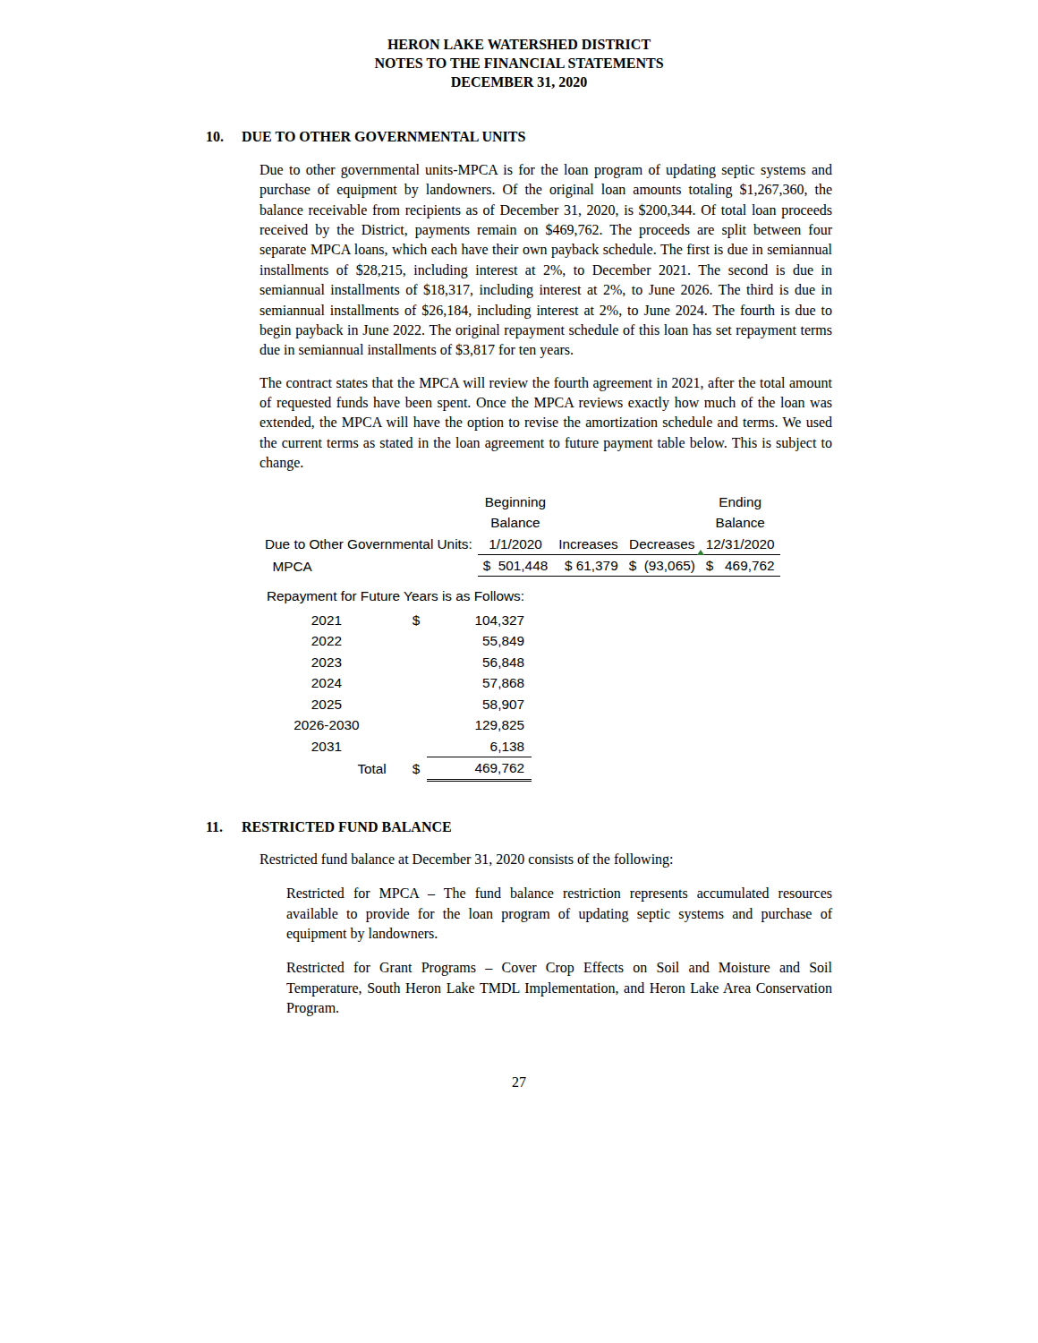HERON LAKE WATERSHED DISTRICT
NOTES TO THE FINANCIAL STATEMENTS
DECEMBER 31, 2020
10. DUE TO OTHER GOVERNMENTAL UNITS
Due to other governmental units-MPCA is for the loan program of updating septic systems and purchase of equipment by landowners. Of the original loan amounts totaling $1,267,360, the balance receivable from recipients as of December 31, 2020, is $200,344. Of total loan proceeds received by the District, payments remain on $469,762. The proceeds are split between four separate MPCA loans, which each have their own payback schedule. The first is due in semiannual installments of $28,215, including interest at 2%, to December 2021. The second is due in semiannual installments of $18,317, including interest at 2%, to June 2026. The third is due in semiannual installments of $26,184, including interest at 2%, to June 2024. The fourth is due to begin payback in June 2022. The original repayment schedule of this loan has set repayment terms due in semiannual installments of $3,817 for ten years.
The contract states that the MPCA will review the fourth agreement in 2021, after the total amount of requested funds have been spent. Once the MPCA reviews exactly how much of the loan was extended, the MPCA will have the option to revise the amortization schedule and terms. We used the current terms as stated in the loan agreement to future payment table below. This is subject to change.
| | Beginning | | | Ending |
| | Balance | | | Balance |
| Due to Other Governmental Units: | 1/1/2020 | Increases | Decreases | 12/31/2020 |
| MPCA | $ 501,448 | $ 61,379 | $ (93,065) | $ 469,762 |
| Repayment for Future Years is as Follows: |
| 2021 | $ | 104,327 |
| 2022 | | 55,849 |
| 2023 | | 56,848 |
| 2024 | | 57,868 |
| 2025 | | 58,907 |
| 2026-2030 | | 129,825 |
| 2031 | | 6,138 |
| Total | $ | 469,762 |
11. RESTRICTED FUND BALANCE
Restricted fund balance at December 31, 2020 consists of the following:
Restricted for MPCA – The fund balance restriction represents accumulated resources available to provide for the loan program of updating septic systems and purchase of equipment by landowners.
Restricted for Grant Programs – Cover Crop Effects on Soil and Moisture and Soil Temperature, South Heron Lake TMDL Implementation, and Heron Lake Area Conservation Program.
27